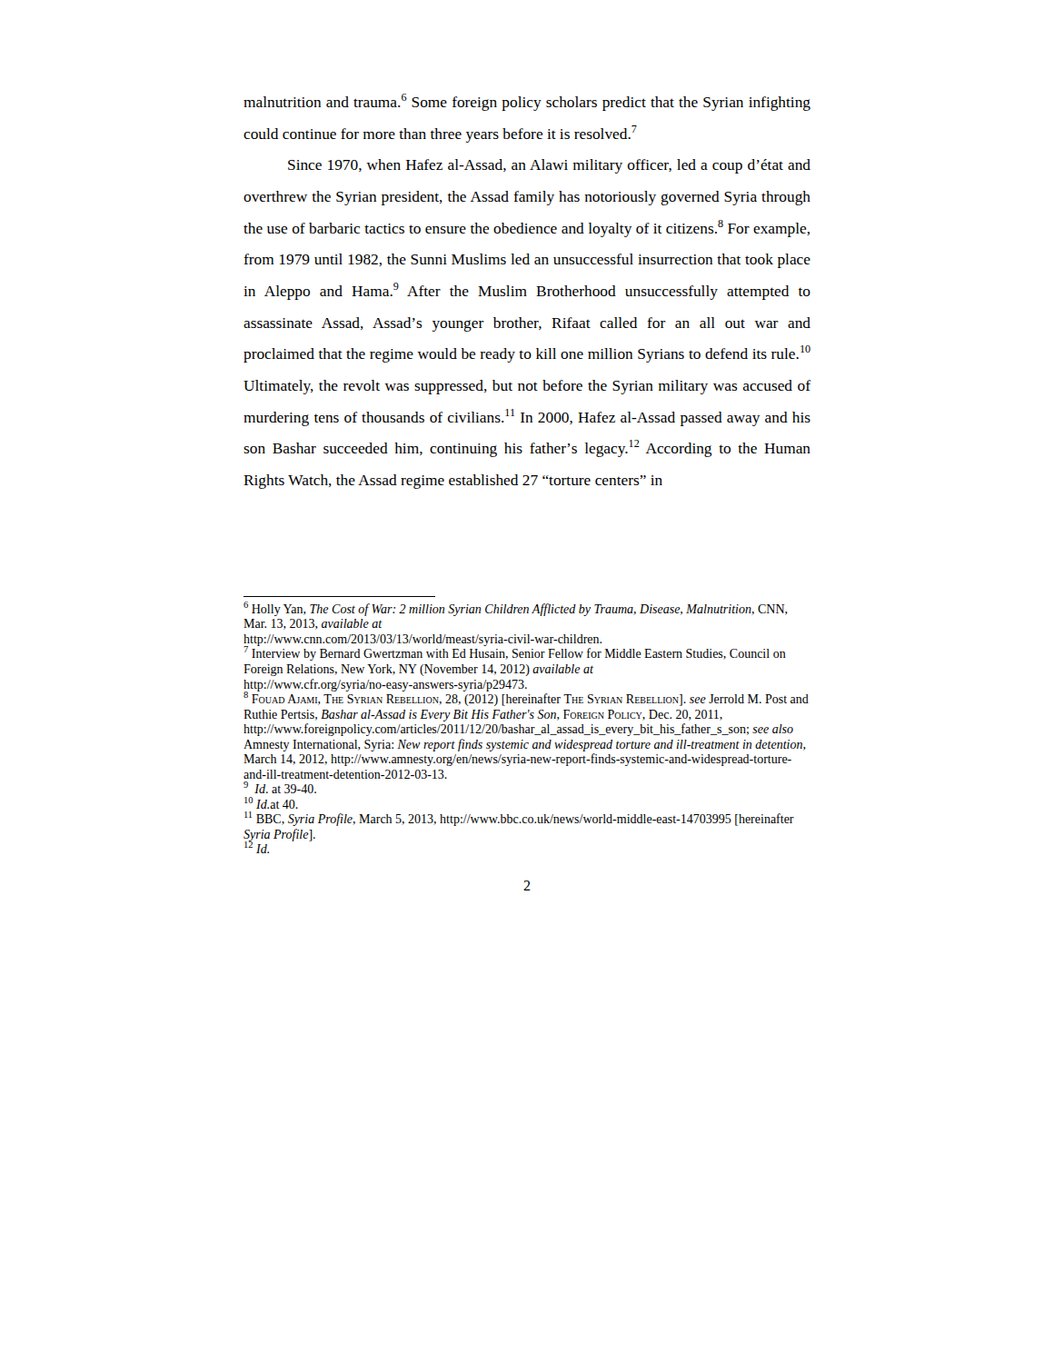malnutrition and trauma.6 Some foreign policy scholars predict that the Syrian infighting could continue for more than three years before it is resolved.7
Since 1970, when Hafez al-Assad, an Alawi military officer, led a coup dʼétat and overthrew the Syrian president, the Assad family has notoriously governed Syria through the use of barbaric tactics to ensure the obedience and loyalty of it citizens.8 For example, from 1979 until 1982, the Sunni Muslims led an unsuccessful insurrection that took place in Aleppo and Hama.9 After the Muslim Brotherhood unsuccessfully attempted to assassinate Assad, Assadʼs younger brother, Rifaat called for an all out war and proclaimed that the regime would be ready to kill one million Syrians to defend its rule.10 Ultimately, the revolt was suppressed, but not before the Syrian military was accused of murdering tens of thousands of civilians.11 In 2000, Hafez al-Assad passed away and his son Bashar succeeded him, continuing his fatherʼs legacy.12 According to the Human Rights Watch, the Assad regime established 27 “torture centers” in
6 Holly Yan, The Cost of War: 2 million Syrian Children Afflicted by Trauma, Disease, Malnutrition, CNN, Mar. 13, 2013, available at
http://www.cnn.com/2013/03/13/world/meast/syria-civil-war-children.
7 Interview by Bernard Gwertzman with Ed Husain, Senior Fellow for Middle Eastern Studies, Council on Foreign Relations, New York, NY (November 14, 2012) available at
http://www.cfr.org/syria/no-easy-answers-syria/p29473.
8 Fouad Ajami, The Syrian Rebellion, 28, (2012) [hereinafter The Syrian Rebellion]. see Jerrold M. Post and Ruthie Pertsis, Bashar al-Assad is Every Bit His Father's Son, Foreign Policy, Dec. 20, 2011,
http://www.foreignpolicy.com/articles/2011/12/20/bashar_al_assad_is_every_bit_his_father_s_son; see also Amnesty International, Syria: New report finds systemic and widespread torture and ill-treatment in detention, March 14, 2012, http://www.amnesty.org/en/news/syria-new-report-finds-systemic-and-widespread-torture-and-ill-treatment-detention-2012-03-13.
9 Id. at 39-40.
10 Id. at 40.
11 BBC, Syria Profile, March 5, 2013, http://www.bbc.co.uk/news/world-middle-east-14703995 [hereinafter Syria Profile].
12 Id.
2